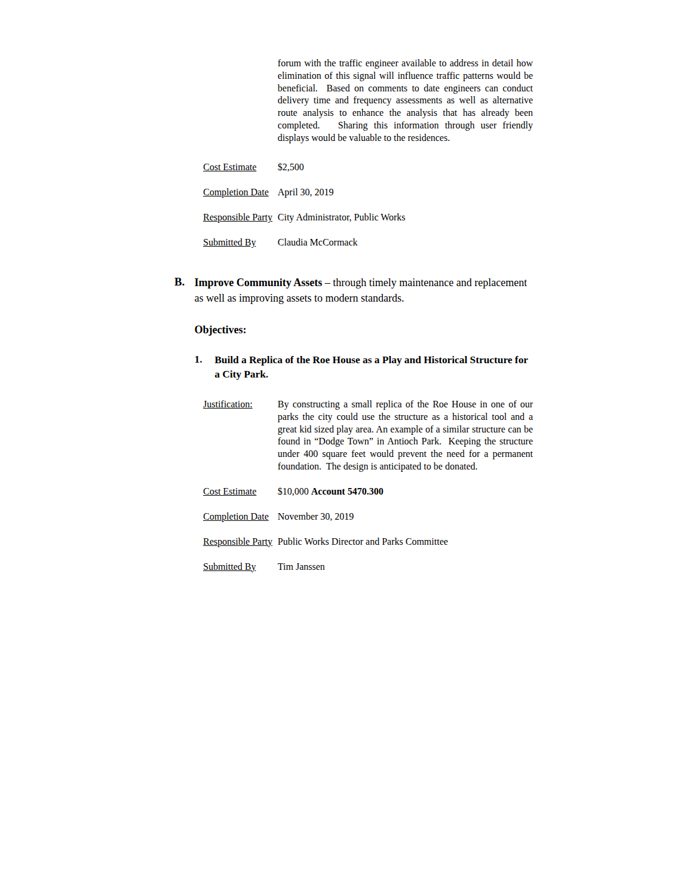forum with the traffic engineer available to address in detail how elimination of this signal will influence traffic patterns would be beneficial. Based on comments to date engineers can conduct delivery time and frequency assessments as well as alternative route analysis to enhance the analysis that has already been completed. Sharing this information through user friendly displays would be valuable to the residences.
Cost Estimate
$2,500
Completion Date
April 30, 2019
Responsible Party
City Administrator, Public Works
Submitted By
Claudia McCormack
B.
Improve Community Assets – through timely maintenance and replacement as well as improving assets to modern standards.
Objectives:
1.
Build a Replica of the Roe House as a Play and Historical Structure for a City Park.
Justification:
By constructing a small replica of the Roe House in one of our parks the city could use the structure as a historical tool and a great kid sized play area. An example of a similar structure can be found in “Dodge Town” in Antioch Park. Keeping the structure under 400 square feet would prevent the need for a permanent foundation. The design is anticipated to be donated.
Cost Estimate
$10,000 Account 5470.300
Completion Date
November 30, 2019
Responsible Party
Public Works Director and Parks Committee
Submitted By
Tim Janssen